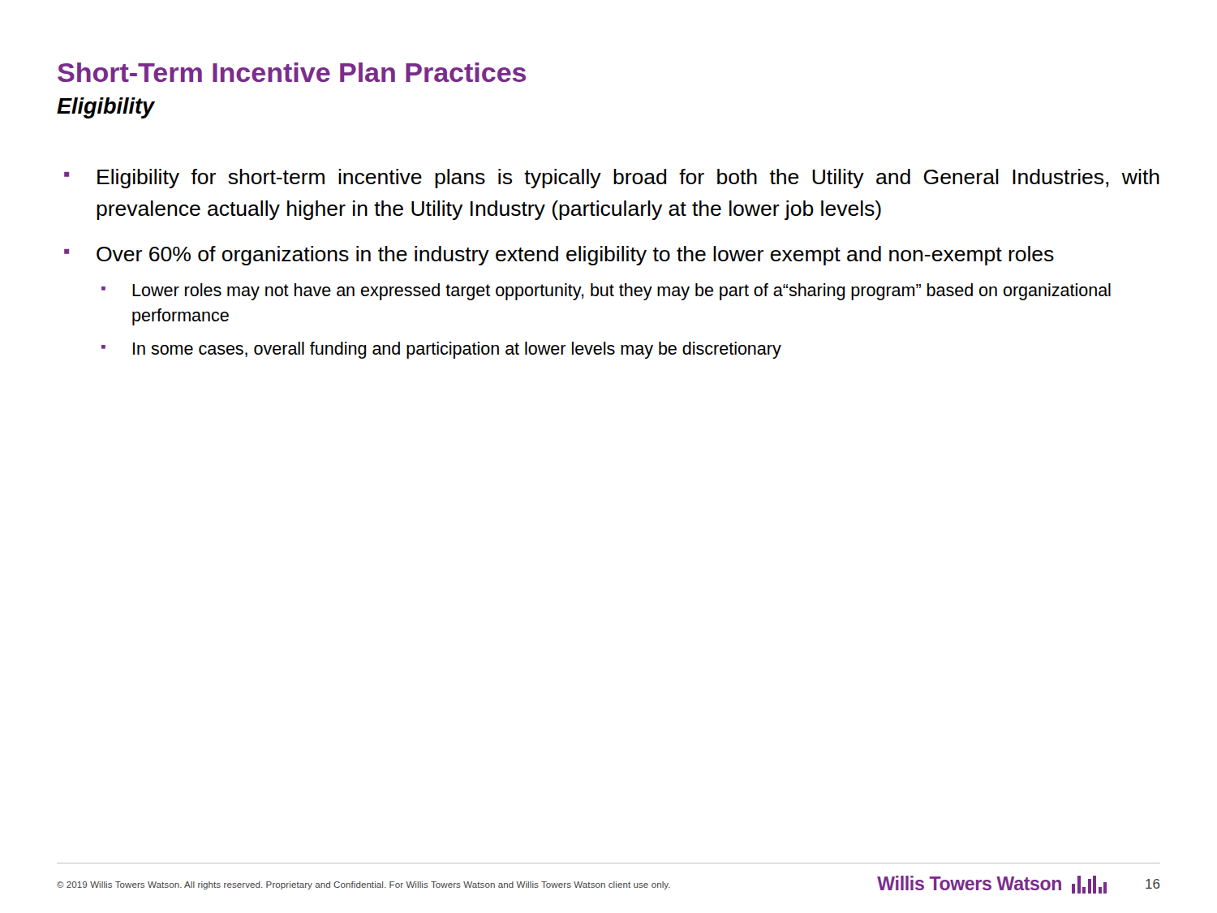Short-Term Incentive Plan Practices
Eligibility
Eligibility for short-term incentive plans is typically broad for both the Utility and General Industries, with prevalence actually higher in the Utility Industry (particularly at the lower job levels)
Over 60% of organizations in the industry extend eligibility to the lower exempt and non-exempt roles
Lower roles may not have an expressed target opportunity, but they may be part of a“sharing program” based on organizational performance
In some cases, overall funding and participation at lower levels may be discretionary
© 2019 Willis Towers Watson. All rights reserved. Proprietary and Confidential. For Willis Towers Watson and Willis Towers Watson client use only.
Willis Towers Watson
16